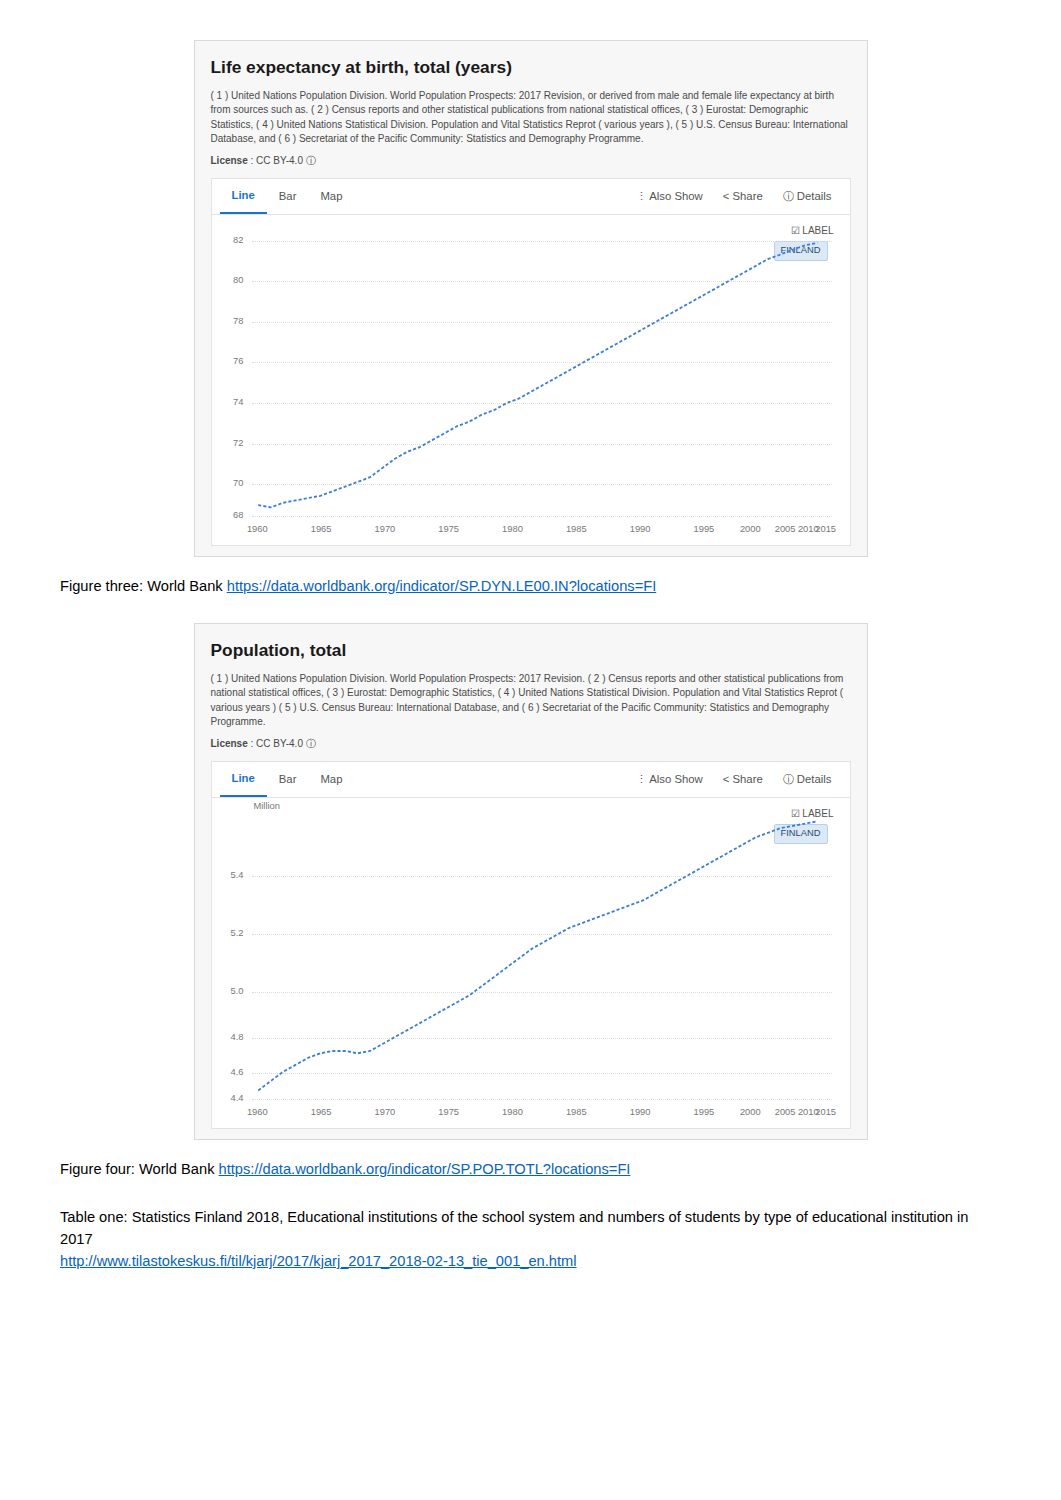Life expectancy at birth, total (years)
( 1 ) United Nations Population Division. World Population Prospects: 2017 Revision, or derived from male and female life expectancy at birth from sources such as. ( 2 ) Census reports and other statistical publications from national statistical offices, ( 3 ) Eurostat: Demographic Statistics, ( 4 ) United Nations Statistical Division. Population and Vital Statistics Reprot ( various years ), ( 5 ) U.S. Census Bureau: International Database, and ( 6 ) Secretariat of the Pacific Community: Statistics and Demography Programme.
License : CC BY-4.0 ⓘ
Line
Bar
Map
⋮ Also Show
< Share
ⓘ Details
☑ LABEL
FINLAND
82 80 78 76 74 72 70 68
1960 1965 1970 1975 1980 1985 1990 1995 2000 2005 2010 2015
Figure three: World Bank https://data.worldbank.org/indicator/SP.DYN.LE00.IN?locations=FI
Population, total
( 1 ) United Nations Population Division. World Population Prospects: 2017 Revision. ( 2 ) Census reports and other statistical publications from national statistical offices, ( 3 ) Eurostat: Demographic Statistics, ( 4 ) United Nations Statistical Division. Population and Vital Statistics Reprot ( various years ) ( 5 ) U.S. Census Bureau: International Database, and ( 6 ) Secretariat of the Pacific Community: Statistics and Demography Programme.
License : CC BY-4.0 ⓘ
Line
Bar
Map
⋮ Also Show
< Share
ⓘ Details
Million
☑ LABEL
FINLAND
5.4 5.2 5.0 4.8 4.6 4.4
1960 1965 1970 1975 1980 1985 1990 1995 2000 2005 2010 2015
Figure four: World Bank https://data.worldbank.org/indicator/SP.POP.TOTL?locations=FI
Table one: Statistics Finland 2018, Educational institutions of the school system and numbers of students by type of educational institution in 2017
http://www.tilastokeskus.fi/til/kjarj/2017/kjarj_2017_2018-02-13_tie_001_en.html